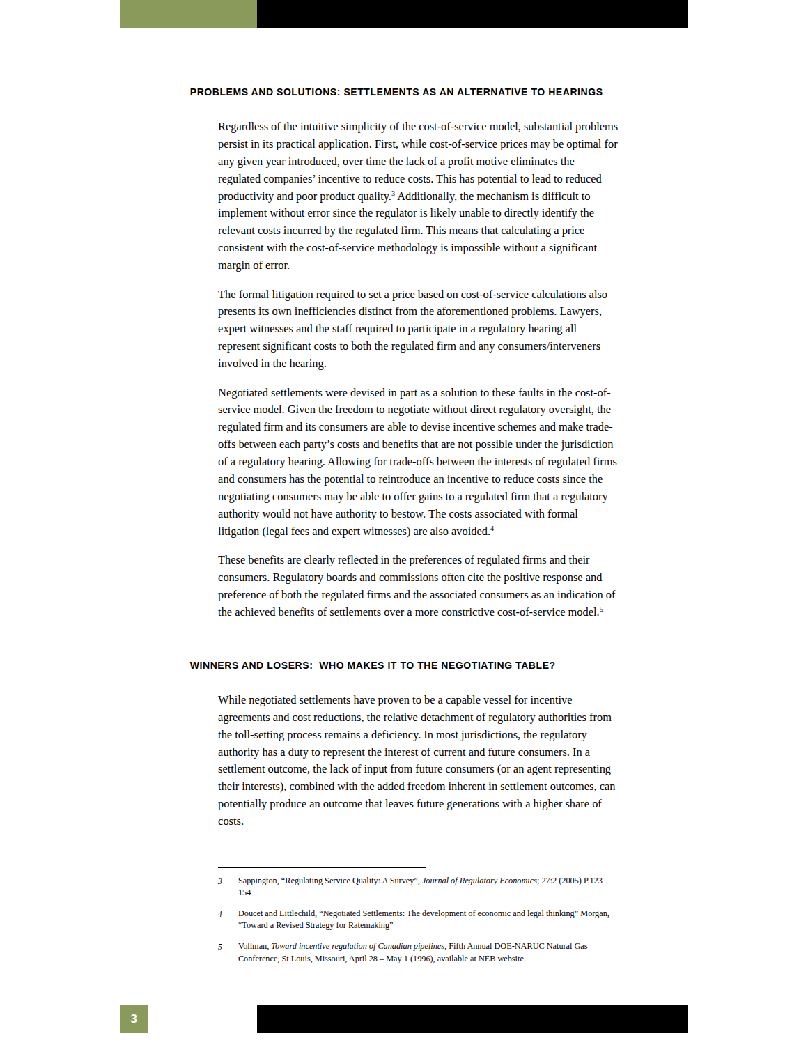Problems and Solutions: Settlements as an Alternative to Hearings
Regardless of the intuitive simplicity of the cost-of-service model, substantial problems persist in its practical application. First, while cost-of-service prices may be optimal for any given year introduced, over time the lack of a profit motive eliminates the regulated companies’ incentive to reduce costs. This has potential to lead to reduced productivity and poor product quality.3 Additionally, the mechanism is difficult to implement without error since the regulator is likely unable to directly identify the relevant costs incurred by the regulated firm. This means that calculating a price consistent with the cost-of-service methodology is impossible without a significant margin of error.
The formal litigation required to set a price based on cost-of-service calculations also presents its own inefficiencies distinct from the aforementioned problems. Lawyers, expert witnesses and the staff required to participate in a regulatory hearing all represent significant costs to both the regulated firm and any consumers/interveners involved in the hearing.
Negotiated settlements were devised in part as a solution to these faults in the cost-of-service model. Given the freedom to negotiate without direct regulatory oversight, the regulated firm and its consumers are able to devise incentive schemes and make trade-offs between each party’s costs and benefits that are not possible under the jurisdiction of a regulatory hearing. Allowing for trade-offs between the interests of regulated firms and consumers has the potential to reintroduce an incentive to reduce costs since the negotiating consumers may be able to offer gains to a regulated firm that a regulatory authority would not have authority to bestow. The costs associated with formal litigation (legal fees and expert witnesses) are also avoided.4
These benefits are clearly reflected in the preferences of regulated firms and their consumers. Regulatory boards and commissions often cite the positive response and preference of both the regulated firms and the associated consumers as an indication of the achieved benefits of settlements over a more constrictive cost-of-service model.5
Winners and Losers: Who Makes It to the Negotiating Table?
While negotiated settlements have proven to be a capable vessel for incentive agreements and cost reductions, the relative detachment of regulatory authorities from the toll-setting process remains a deficiency. In most jurisdictions, the regulatory authority has a duty to represent the interest of current and future consumers. In a settlement outcome, the lack of input from future consumers (or an agent representing their interests), combined with the added freedom inherent in settlement outcomes, can potentially produce an outcome that leaves future generations with a higher share of costs.
3
Sappington, “Regulating Service Quality: A Survey”, Journal of Regulatory Economics; 27:2 (2005) P.123-154
4
Doucet and Littlechild, “Negotiated Settlements: The development of economic and legal thinking” Morgan, “Toward a Revised Strategy for Ratemaking”
5
Vollman, Toward incentive regulation of Canadian pipelines, Fifth Annual DOE-NARUC Natural Gas Conference, St Louis, Missouri, April 28 – May 1 (1996), available at NEB website.
3